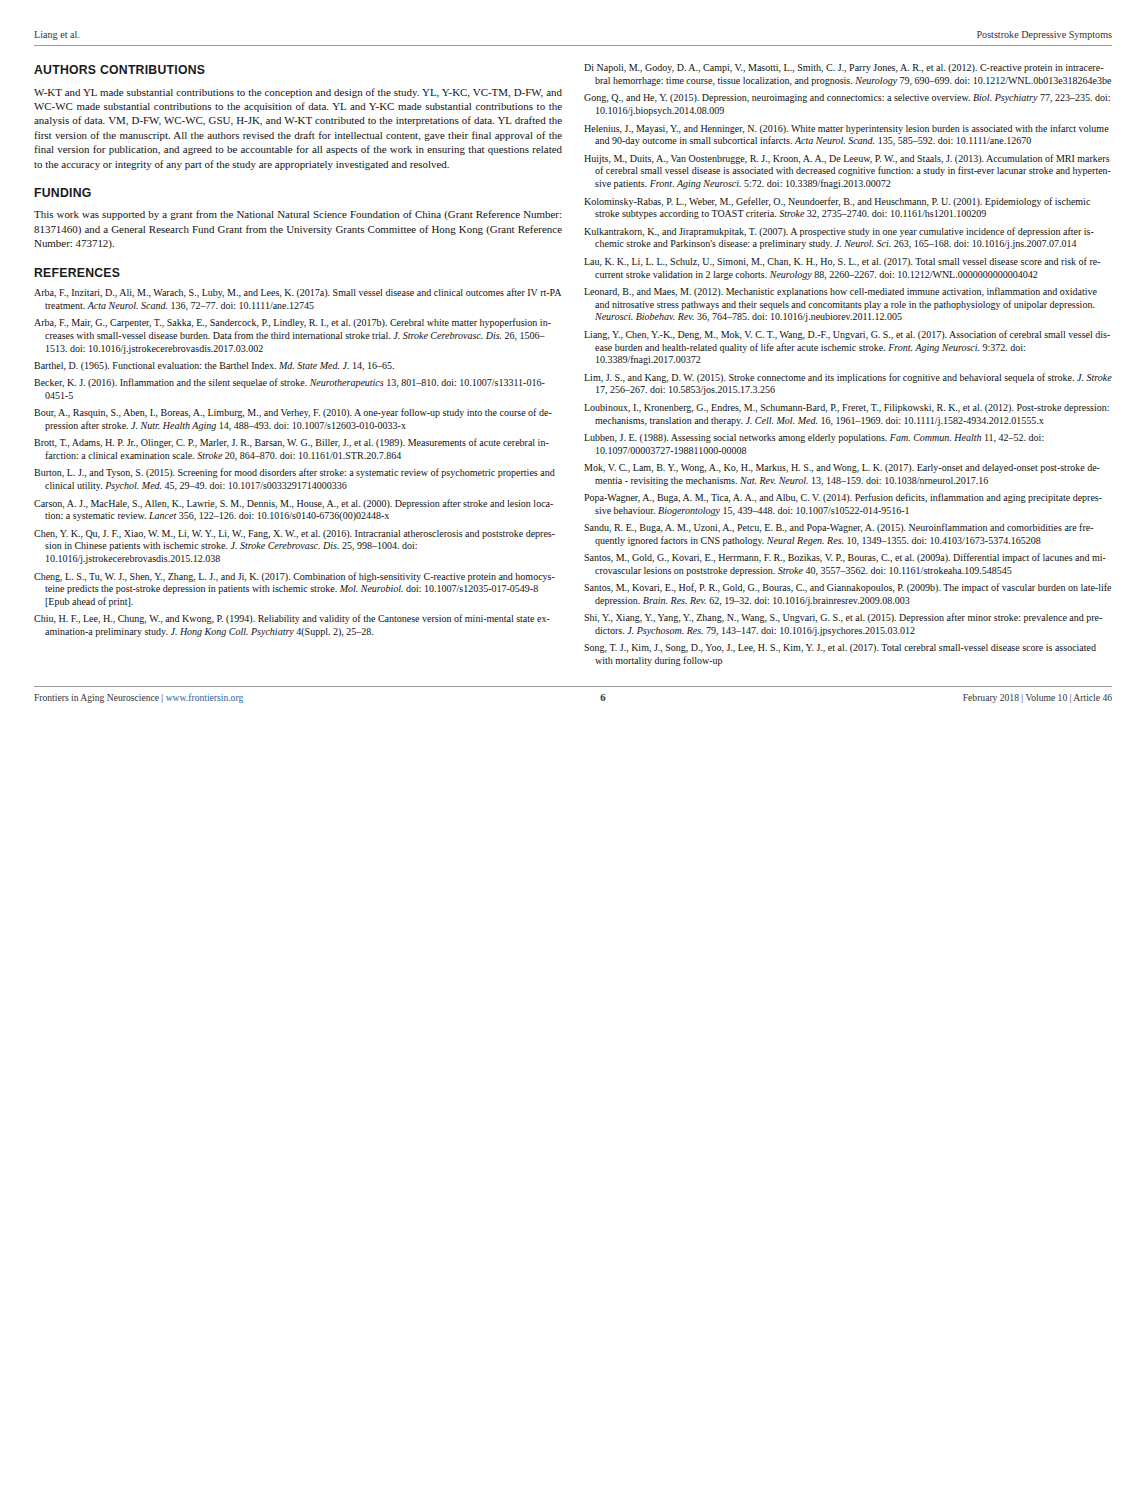Liang et al.
Poststroke Depressive Symptoms
AUTHORS CONTRIBUTIONS
W-KT and YL made substantial contributions to the conception and design of the study. YL, Y-KC, VC-TM, D-FW, and WC-WC made substantial contributions to the acquisition of data. YL and Y-KC made substantial contributions to the analysis of data. VM, D-FW, WC-WC, GSU, H-JK, and W-KT contributed to the interpretations of data. YL drafted the first version of the manuscript. All the authors revised the draft for intellectual content, gave their final approval of the final version for publication, and agreed to be accountable for all aspects of the work in ensuring that questions related to the accuracy or integrity of any part of the study are appropriately investigated and resolved.
FUNDING
This work was supported by a grant from the National Natural Science Foundation of China (Grant Reference Number: 81371460) and a General Research Fund Grant from the University Grants Committee of Hong Kong (Grant Reference Number: 473712).
REFERENCES
Arba, F., Inzitari, D., Ali, M., Warach, S., Luby, M., and Lees, K. (2017a). Small vessel disease and clinical outcomes after IV rt-PA treatment. Acta Neurol. Scand. 136, 72–77. doi: 10.1111/ane.12745
Arba, F., Mair, G., Carpenter, T., Sakka, E., Sandercock, P., Lindley, R. I., et al. (2017b). Cerebral white matter hypoperfusion increases with small-vessel disease burden. Data from the third international stroke trial. J. Stroke Cerebrovasc. Dis. 26, 1506–1513. doi: 10.1016/j.jstrokecerebrovasdis.2017.03.002
Barthel, D. (1965). Functional evaluation: the Barthel Index. Md. State Med. J. 14, 16–65.
Becker, K. J. (2016). Inflammation and the silent sequelae of stroke. Neurotherapeutics 13, 801–810. doi: 10.1007/s13311-016-0451-5
Bour, A., Rasquin, S., Aben, I., Boreas, A., Limburg, M., and Verhey, F. (2010). A one-year follow-up study into the course of depression after stroke. J. Nutr. Health Aging 14, 488–493. doi: 10.1007/s12603-010-0033-x
Brott, T., Adams, H. P. Jr., Olinger, C. P., Marler, J. R., Barsan, W. G., Biller, J., et al. (1989). Measurements of acute cerebral infarction: a clinical examination scale. Stroke 20, 864–870. doi: 10.1161/01.STR.20.7.864
Burton, L. J., and Tyson, S. (2015). Screening for mood disorders after stroke: a systematic review of psychometric properties and clinical utility. Psychol. Med. 45, 29–49. doi: 10.1017/s0033291714000336
Carson, A. J., MacHale, S., Allen, K., Lawrie, S. M., Dennis, M., House, A., et al. (2000). Depression after stroke and lesion location: a systematic review. Lancet 356, 122–126. doi: 10.1016/s0140-6736(00)02448-x
Chen, Y. K., Qu, J. F., Xiao, W. M., Li, W. Y., Li, W., Fang, X. W., et al. (2016). Intracranial atherosclerosis and poststroke depression in Chinese patients with ischemic stroke. J. Stroke Cerebrovasc. Dis. 25, 998–1004. doi: 10.1016/j.jstrokecerebrovasdis.2015.12.038
Cheng, L. S., Tu, W. J., Shen, Y., Zhang, L. J., and Ji, K. (2017). Combination of high-sensitivity C-reactive protein and homocysteine predicts the post-stroke depression in patients with ischemic stroke. Mol. Neurobiol. doi: 10.1007/s12035-017-0549-8 [Epub ahead of print].
Chiu, H. F., Lee, H., Chung, W., and Kwong, P. (1994). Reliability and validity of the Cantonese version of mini-mental state examination-a preliminary study. J. Hong Kong Coll. Psychiatry 4(Suppl. 2), 25–28.
Di Napoli, M., Godoy, D. A., Campi, V., Masotti, L., Smith, C. J., Parry Jones, A. R., et al. (2012). C-reactive protein in intracerebral hemorrhage: time course, tissue localization, and prognosis. Neurology 79, 690–699. doi: 10.1212/WNL.0b013e318264e3be
Gong, Q., and He, Y. (2015). Depression, neuroimaging and connectomics: a selective overview. Biol. Psychiatry 77, 223–235. doi: 10.1016/j.biopsych.2014.08.009
Helenius, J., Mayasi, Y., and Henninger, N. (2016). White matter hyperintensity lesion burden is associated with the infarct volume and 90-day outcome in small subcortical infarcts. Acta Neurol. Scand. 135, 585–592. doi: 10.1111/ane.12670
Huijts, M., Duits, A., Van Oostenbrugge, R. J., Kroon, A. A., De Leeuw, P. W., and Staals, J. (2013). Accumulation of MRI markers of cerebral small vessel disease is associated with decreased cognitive function: a study in first-ever lacunar stroke and hypertensive patients. Front. Aging Neurosci. 5:72. doi: 10.3389/fnagi.2013.00072
Kolominsky-Rabas, P. L., Weber, M., Gefeller, O., Neundoerfer, B., and Heuschmann, P. U. (2001). Epidemiology of ischemic stroke subtypes according to TOAST criteria. Stroke 32, 2735–2740. doi: 10.1161/hs1201.100209
Kulkantrakorn, K., and Jirapramukpitak, T. (2007). A prospective study in one year cumulative incidence of depression after ischemic stroke and Parkinson's disease: a preliminary study. J. Neurol. Sci. 263, 165–168. doi: 10.1016/j.jns.2007.07.014
Lau, K. K., Li, L. L., Schulz, U., Simoni, M., Chan, K. H., Ho, S. L., et al. (2017). Total small vessel disease score and risk of recurrent stroke validation in 2 large cohorts. Neurology 88, 2260–2267. doi: 10.1212/WNL.0000000000004042
Leonard, B., and Maes, M. (2012). Mechanistic explanations how cell-mediated immune activation, inflammation and oxidative and nitrosative stress pathways and their sequels and concomitants play a role in the pathophysiology of unipolar depression. Neurosci. Biobehav. Rev. 36, 764–785. doi: 10.1016/j.neubiorev.2011.12.005
Liang, Y., Chen, Y.-K., Deng, M., Mok, V. C. T., Wang, D.-F., Ungvari, G. S., et al. (2017). Association of cerebral small vessel disease burden and health-related quality of life after acute ischemic stroke. Front. Aging Neurosci. 9:372. doi: 10.3389/fnagi.2017.00372
Lim, J. S., and Kang, D. W. (2015). Stroke connectome and its implications for cognitive and behavioral sequela of stroke. J. Stroke 17, 256–267. doi: 10.5853/jos.2015.17.3.256
Loubinoux, I., Kronenberg, G., Endres, M., Schumann-Bard, P., Freret, T., Filipkowski, R. K., et al. (2012). Post-stroke depression: mechanisms, translation and therapy. J. Cell. Mol. Med. 16, 1961–1969. doi: 10.1111/j.1582-4934.2012.01555.x
Lubben, J. E. (1988). Assessing social networks among elderly populations. Fam. Commun. Health 11, 42–52. doi: 10.1097/00003727-198811000-00008
Mok, V. C., Lam, B. Y., Wong, A., Ko, H., Markus, H. S., and Wong, L. K. (2017). Early-onset and delayed-onset post-stroke dementia - revisiting the mechanisms. Nat. Rev. Neurol. 13, 148–159. doi: 10.1038/nrneurol.2017.16
Popa-Wagner, A., Buga, A. M., Tica, A. A., and Albu, C. V. (2014). Perfusion deficits, inflammation and aging precipitate depressive behaviour. Biogerontology 15, 439–448. doi: 10.1007/s10522-014-9516-1
Sandu, R. E., Buga, A. M., Uzoni, A., Petcu, E. B., and Popa-Wagner, A. (2015). Neuroinflammation and comorbidities are frequently ignored factors in CNS pathology. Neural Regen. Res. 10, 1349–1355. doi: 10.4103/1673-5374.165208
Santos, M., Gold, G., Kovari, E., Herrmann, F. R., Bozikas, V. P., Bouras, C., et al. (2009a). Differential impact of lacunes and microvascular lesions on poststroke depression. Stroke 40, 3557–3562. doi: 10.1161/strokeaha.109.548545
Santos, M., Kovari, E., Hof, P. R., Gold, G., Bouras, C., and Giannakopoulos, P. (2009b). The impact of vascular burden on late-life depression. Brain. Res. Rev. 62, 19–32. doi: 10.1016/j.brainresrev.2009.08.003
Shi, Y., Xiang, Y., Yang, Y., Zhang, N., Wang, S., Ungvari, G. S., et al. (2015). Depression after minor stroke: prevalence and predictors. J. Psychosom. Res. 79, 143–147. doi: 10.1016/j.jpsychores.2015.03.012
Song, T. J., Kim, J., Song, D., Yoo, J., Lee, H. S., Kim, Y. J., et al. (2017). Total cerebral small-vessel disease score is associated with mortality during follow-up
Frontiers in Aging Neuroscience | www.frontiersin.org
6
February 2018 | Volume 10 | Article 46